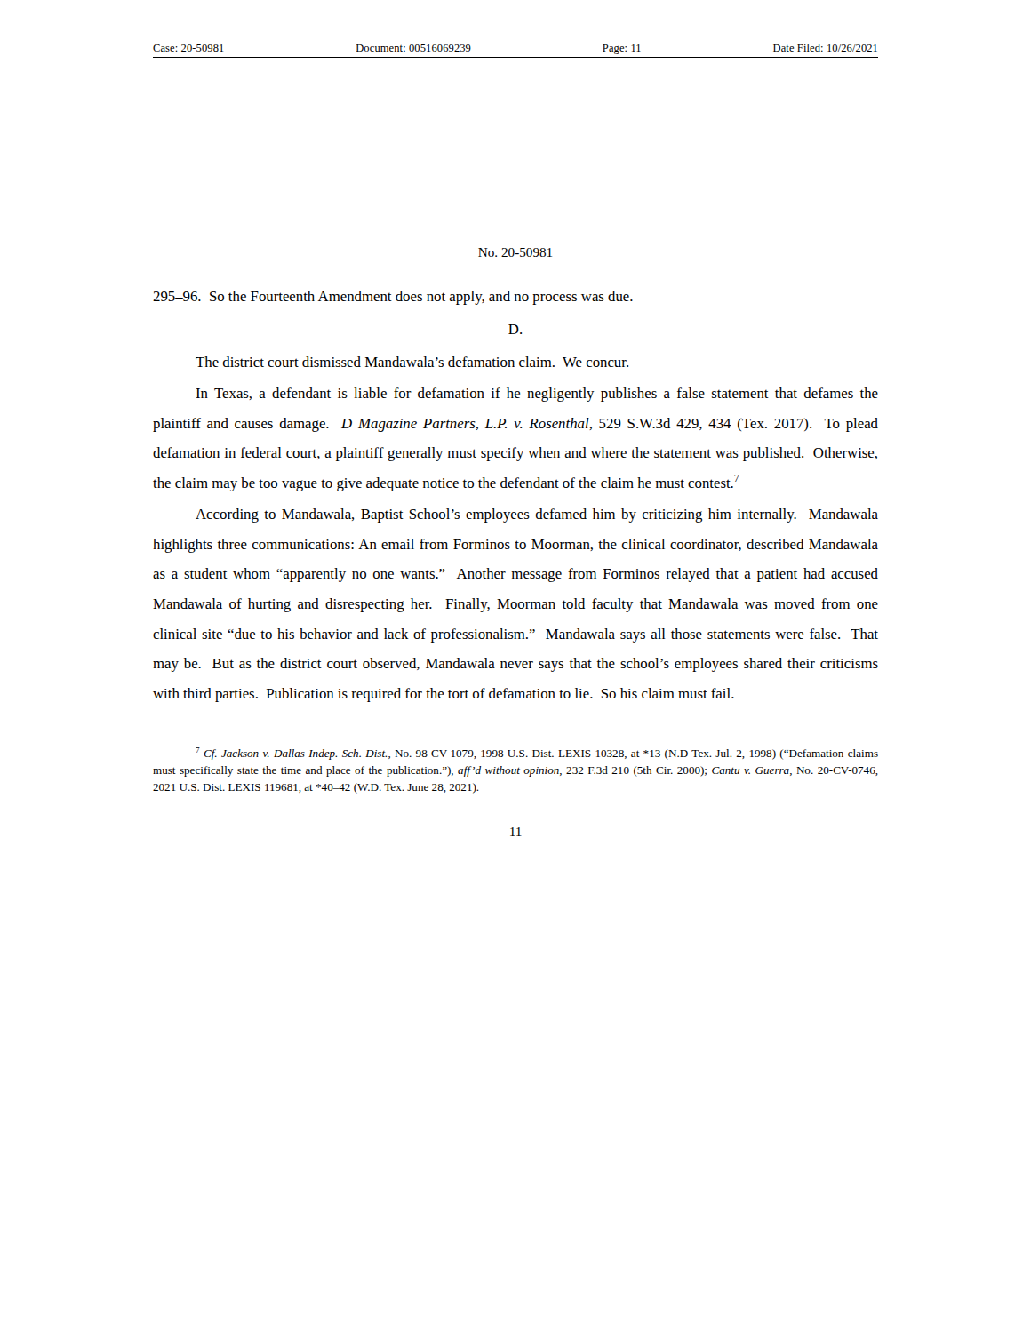Case: 20-50981 Document: 00516069239 Page: 11 Date Filed: 10/26/2021
No. 20-50981
295–96. So the Fourteenth Amendment does not apply, and no process was due.
D.
The district court dismissed Mandawala’s defamation claim. We concur.
In Texas, a defendant is liable for defamation if he negligently publishes a false statement that defames the plaintiff and causes damage. D Magazine Partners, L.P. v. Rosenthal, 529 S.W.3d 429, 434 (Tex. 2017). To plead defamation in federal court, a plaintiff generally must specify when and where the statement was published. Otherwise, the claim may be too vague to give adequate notice to the defendant of the claim he must contest.7
According to Mandawala, Baptist School’s employees defamed him by criticizing him internally. Mandawala highlights three communications: An email from Forminos to Moorman, the clinical coordinator, described Mandawala as a student whom “apparently no one wants.” Another message from Forminos relayed that a patient had accused Mandawala of hurting and disrespecting her. Finally, Moorman told faculty that Mandawala was moved from one clinical site “due to his behavior and lack of professionalism.” Mandawala says all those statements were false. That may be. But as the district court observed, Mandawala never says that the school’s employees shared their criticisms with third parties. Publication is required for the tort of defamation to lie. So his claim must fail.
7 Cf. Jackson v. Dallas Indep. Sch. Dist., No. 98-CV-1079, 1998 U.S. Dist. LEXIS 10328, at *13 (N.D Tex. Jul. 2, 1998) (“Defamation claims must specifically state the time and place of the publication.”), aff’d without opinion, 232 F.3d 210 (5th Cir. 2000); Cantu v. Guerra, No. 20-CV-0746, 2021 U.S. Dist. LEXIS 119681, at *40–42 (W.D. Tex. June 28, 2021).
11